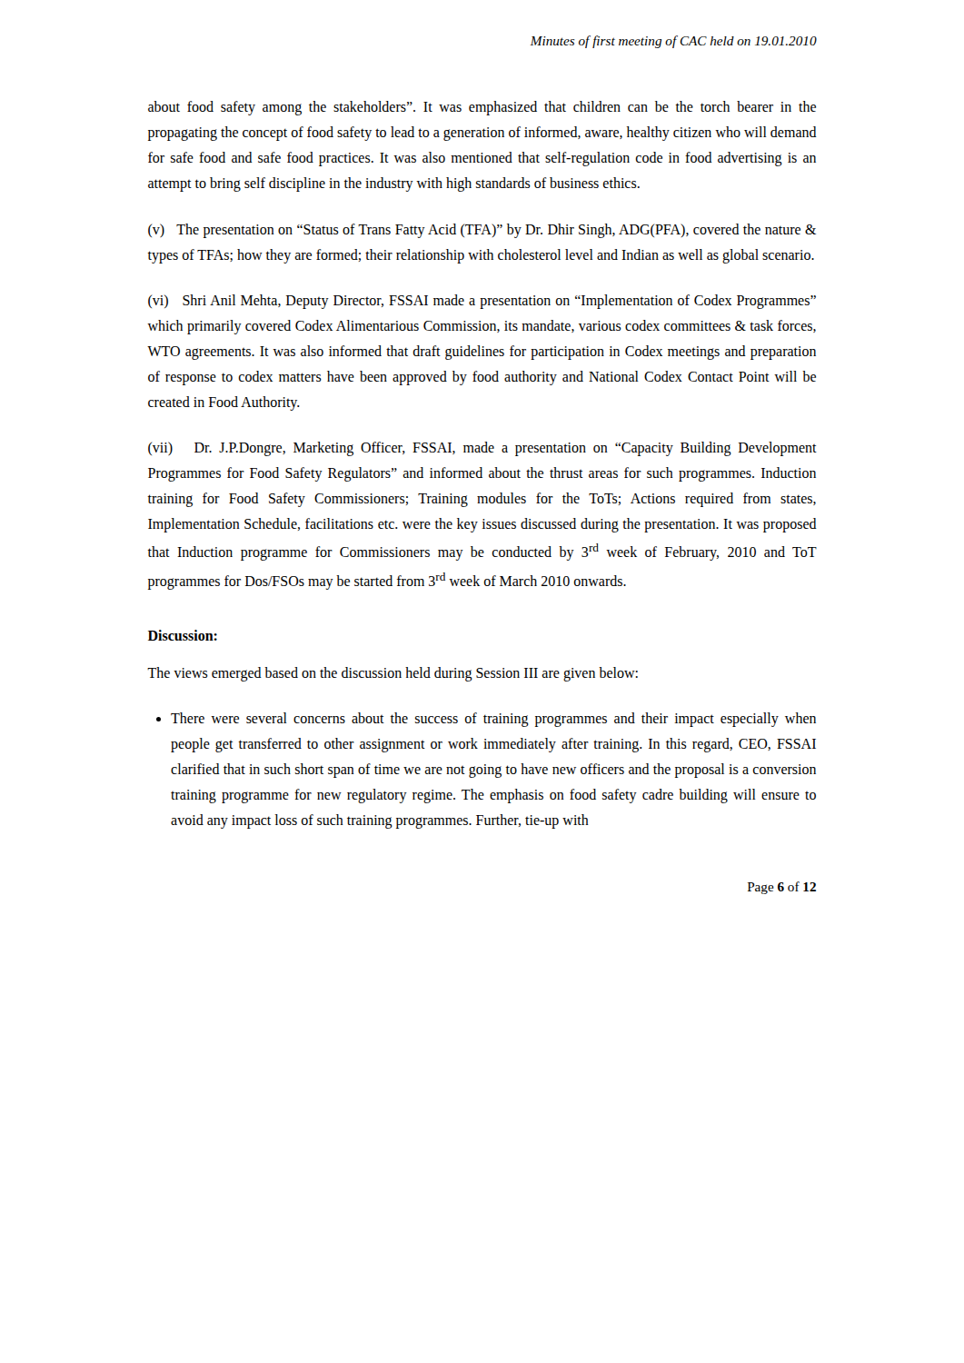Minutes of first meeting of CAC held on 19.01.2010
about food safety among the stakeholders”. It was emphasized that children can be the torch bearer in the propagating the concept of food safety to lead to a generation of informed, aware, healthy citizen who will demand for safe food and safe food practices. It was also mentioned that self-regulation code in food advertising is an attempt to bring self discipline in the industry with high standards of business ethics.
(v) The presentation on “Status of Trans Fatty Acid (TFA)” by Dr. Dhir Singh, ADG(PFA), covered the nature & types of TFAs; how they are formed; their relationship with cholesterol level and Indian as well as global scenario.
(vi) Shri Anil Mehta, Deputy Director, FSSAI made a presentation on “Implementation of Codex Programmes” which primarily covered Codex Alimentarious Commission, its mandate, various codex committees & task forces, WTO agreements. It was also informed that draft guidelines for participation in Codex meetings and preparation of response to codex matters have been approved by food authority and National Codex Contact Point will be created in Food Authority.
(vii) Dr. J.P.Dongre, Marketing Officer, FSSAI, made a presentation on “Capacity Building Development Programmes for Food Safety Regulators” and informed about the thrust areas for such programmes. Induction training for Food Safety Commissioners; Training modules for the ToTs; Actions required from states, Implementation Schedule, facilitations etc. were the key issues discussed during the presentation. It was proposed that Induction programme for Commissioners may be conducted by 3rd week of February, 2010 and ToT programmes for Dos/FSOs may be started from 3rd week of March 2010 onwards.
Discussion:
The views emerged based on the discussion held during Session III are given below:
There were several concerns about the success of training programmes and their impact especially when people get transferred to other assignment or work immediately after training. In this regard, CEO, FSSAI clarified that in such short span of time we are not going to have new officers and the proposal is a conversion training programme for new regulatory regime. The emphasis on food safety cadre building will ensure to avoid any impact loss of such training programmes. Further, tie-up with
Page 6 of 12